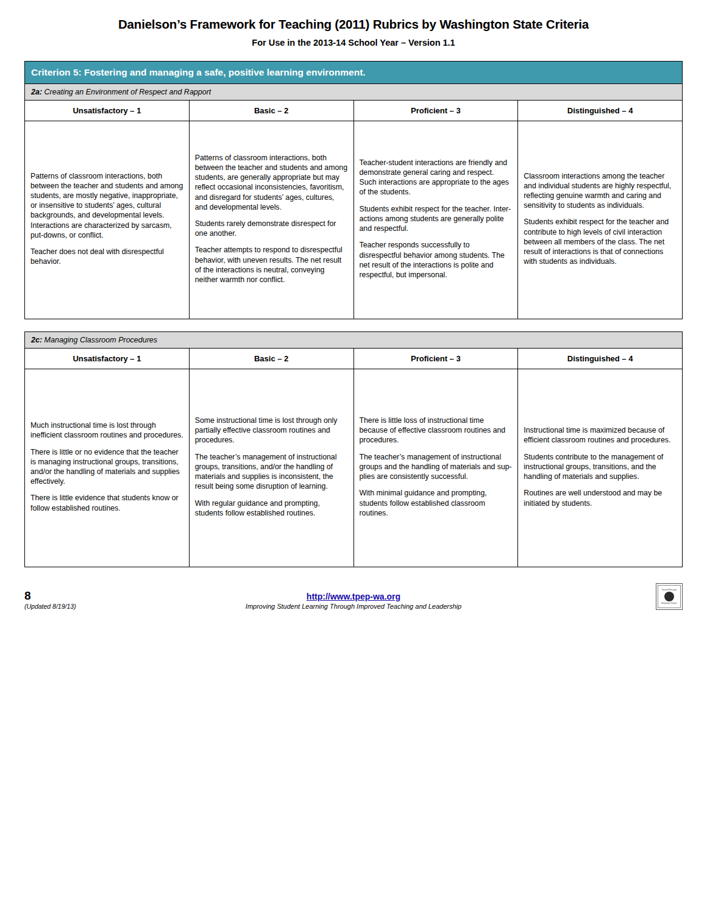Danielson’s Framework for Teaching (2011) Rubrics by Washington State Criteria
For Use in the 2013-14 School Year – Version 1.1
| Criterion 5: Fostering and managing a safe, positive learning environment. |
| 2a: Creating an Environment of Respect and Rapport |
| Unsatisfactory – 1 | Basic – 2 | Proficient – 3 | Distinguished – 4 |
| Patterns of classroom interactions, both between the teacher and students and among students, are mostly negative, inappropriate, or insensitive to students’ ages, cultural backgrounds, and developmental levels. Interactions are characterized by sarcasm, put-downs, or conflict. Teacher does not deal with disrespectful behavior. | Patterns of classroom interactions, both between the teacher and students and among students, are generally appropriate but may reflect occasional inconsistencies, favoritism, and disregard for students’ ages, cultures, and developmental levels. Students rarely demonstrate disrespect for one another. Teacher attempts to respond to disrespectful behavior, with uneven results. The net result of the interactions is neutral, conveying neither warmth nor conflict. | Teacher-student interactions are friendly and demonstrate general caring and respect. Such interactions are appropriate to the ages of the students. Students exhibit respect for the teacher. Inter- actions among students are generally polite and respectful. Teacher responds successfully to disrespectful behavior among students. The net result of the interactions is polite and respectful, but impersonal. | Classroom interactions among the teacher and individual students are highly respectful, reflecting genuine warmth and caring and sensitivity to students as individuals. Students exhibit respect for the teacher and contribute to high levels of civil interaction between all members of the class. The net result of interactions is that of connections with students as individuals. |
| 2c: Managing Classroom Procedures |
| Unsatisfactory – 1 | Basic – 2 | Proficient – 3 | Distinguished – 4 |
| Much instructional time is lost through inefficient classroom routines and procedures. There is little or no evidence that the teacher is managing instructional groups, transitions, and/or the handling of materials and supplies effectively. There is little evidence that students know or follow established routines. | Some instructional time is lost through only partially effective classroom routines and procedures. The teacher’s management of instructional groups, transitions, and/or the handling of materials and supplies is inconsistent, the result being some disruption of learning. With regular guidance and prompting, students follow established routines. | There is little loss of instructional time because of effective classroom routines and procedures. The teacher’s management of instructional groups and the handling of materials and sup- plies are consistently successful. With minimal guidance and prompting, students follow established classroom routines. | Instructional time is maximized because of efficient classroom routines and procedures. Students contribute to the management of instructional groups, transitions, and the handling of materials and supplies. Routines are well understood and may be initiated by students. |
8
(Updated 8/19/13)
http://www.tpep-wa.org
Improving Student Learning Through Improved Teaching and Leadership
Teacher/Principal Evaluation Project